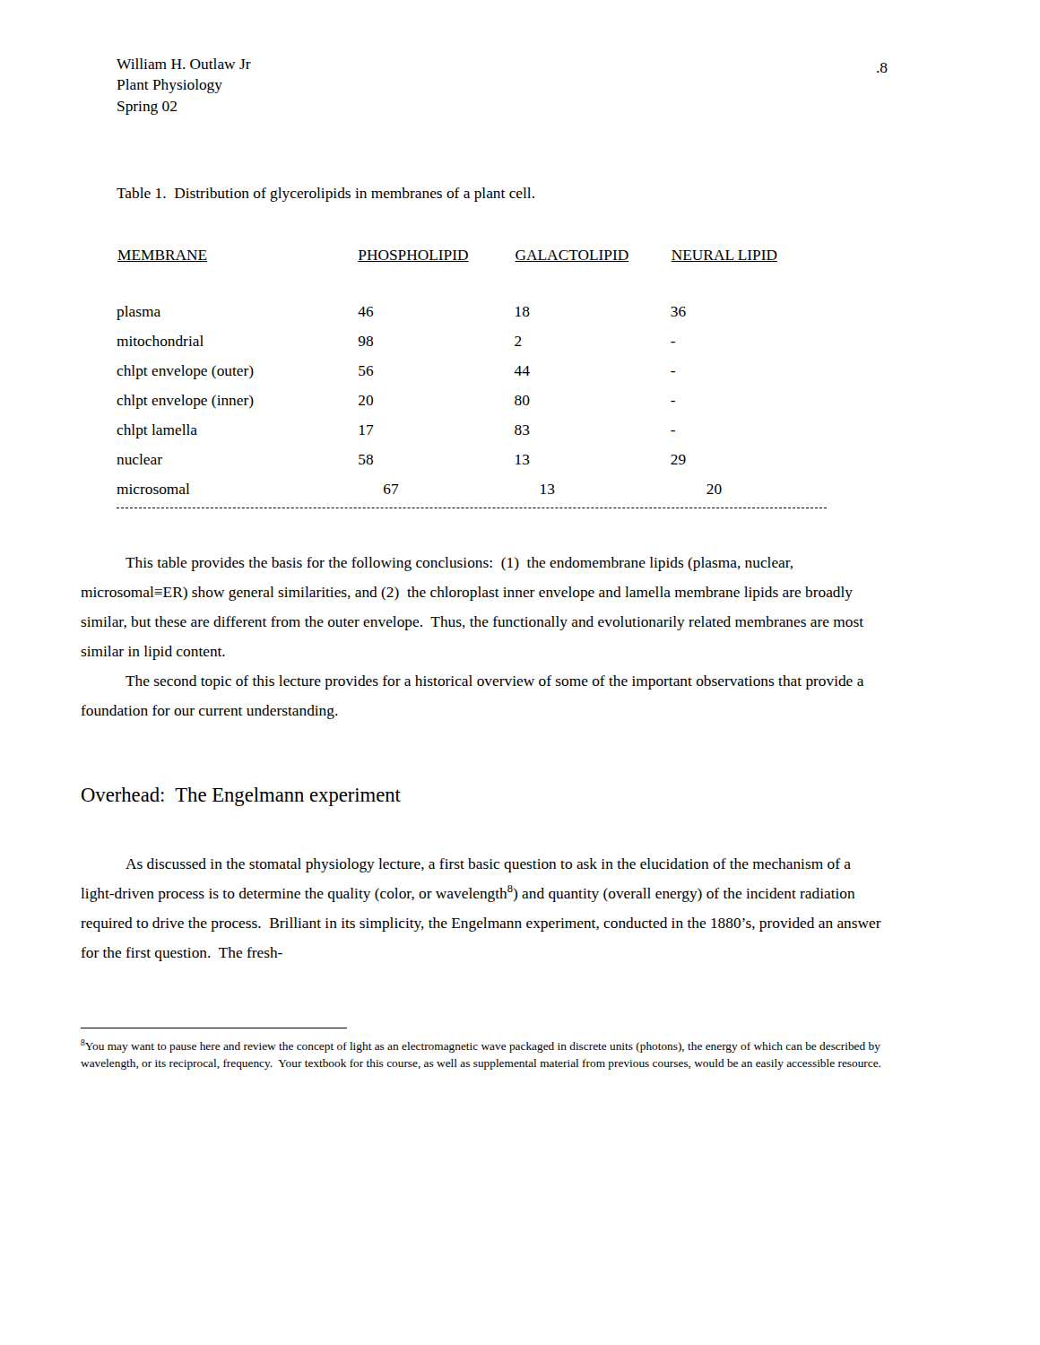William H. Outlaw Jr
Plant Physiology
Spring 02
.8
Table 1. Distribution of glycerolipids in membranes of a plant cell.
| MEMBRANE | PHOSPHOLIPID | GALACTOLIPID | NEURAL LIPID |
| --- | --- | --- | --- |
| plasma | 46 | 18 | 36 |
| mitochondrial | 98 | 2 | - |
| chlpt envelope (outer) | 56 | 44 | - |
| chlpt envelope (inner) | 20 | 80 | - |
| chlpt lamella | 17 | 83 | - |
| nuclear | 58 | 13 | 29 |
| microsomal | 67 | 13 | 20 |
This table provides the basis for the following conclusions: (1) the endomembrane lipids (plasma, nuclear, microsomal≡ER) show general similarities, and (2) the chloroplast inner envelope and lamella membrane lipids are broadly similar, but these are different from the outer envelope. Thus, the functionally and evolutionarily related membranes are most similar in lipid content.
The second topic of this lecture provides for a historical overview of some of the important observations that provide a foundation for our current understanding.
Overhead: The Engelmann experiment
As discussed in the stomatal physiology lecture, a first basic question to ask in the elucidation of the mechanism of a light-driven process is to determine the quality (color, or wavelength8) and quantity (overall energy) of the incident radiation required to drive the process. Brilliant in its simplicity, the Engelmann experiment, conducted in the 1880’s, provided an answer for the first question. The fresh-
8You may want to pause here and review the concept of light as an electromagnetic wave packaged in discrete units (photons), the energy of which can be described by wavelength, or its reciprocal, frequency. Your textbook for this course, as well as supplemental material from previous courses, would be an easily accessible resource.